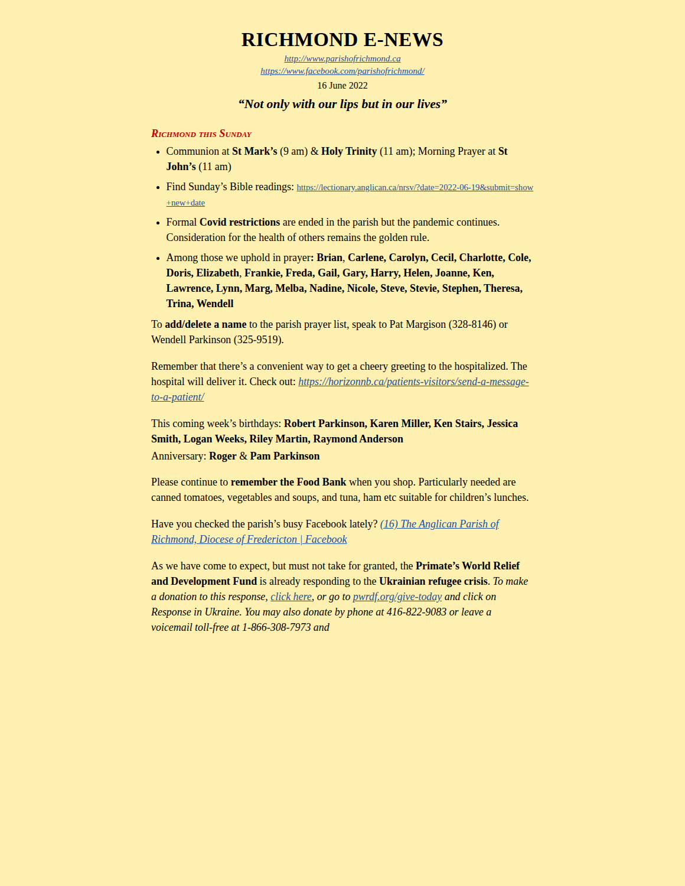RICHMOND E-NEWS
http://www.parishofrichmond.ca
https://www.facebook.com/parishofrichmond/
16 June 2022
“Not only with our lips but in our lives”
Richmond this Sunday
Communion at St Mark’s (9 am) & Holy Trinity (11 am); Morning Prayer at St John’s (11 am)
Find Sunday’s Bible readings: https://lectionary.anglican.ca/nrsv/?date=2022-06-19&submit=show+new+date
Formal Covid restrictions are ended in the parish but the pandemic continues. Consideration for the health of others remains the golden rule.
Among those we uphold in prayer: Brian, Carlene, Carolyn, Cecil, Charlotte, Cole, Doris, Elizabeth, Frankie, Freda, Gail, Gary, Harry, Helen, Joanne, Ken, Lawrence, Lynn, Marg, Melba, Nadine, Nicole, Steve, Stevie, Stephen, Theresa, Trina, Wendell
To add/delete a name to the parish prayer list, speak to Pat Margison (328-8146) or Wendell Parkinson (325-9519).
Remember that there’s a convenient way to get a cheery greeting to the hospitalized. The hospital will deliver it. Check out: https://horizonnb.ca/patients-visitors/send-a-message-to-a-patient/
This coming week’s birthdays: Robert Parkinson, Karen Miller, Ken Stairs, Jessica Smith, Logan Weeks, Riley Martin, Raymond Anderson
Anniversary: Roger & Pam Parkinson
Please continue to remember the Food Bank when you shop. Particularly needed are canned tomatoes, vegetables and soups, and tuna, ham etc suitable for children’s lunches.
Have you checked the parish’s busy Facebook lately? (16) The Anglican Parish of Richmond, Diocese of Fredericton | Facebook
As we have come to expect, but must not take for granted, the Primate’s World Relief and Development Fund is already responding to the Ukrainian refugee crisis. To make a donation to this response, click here, or go to pwrdf.org/give-today and click on Response in Ukraine. You may also donate by phone at 416-822-9083 or leave a voicemail toll-free at 1-866-308-7973 and